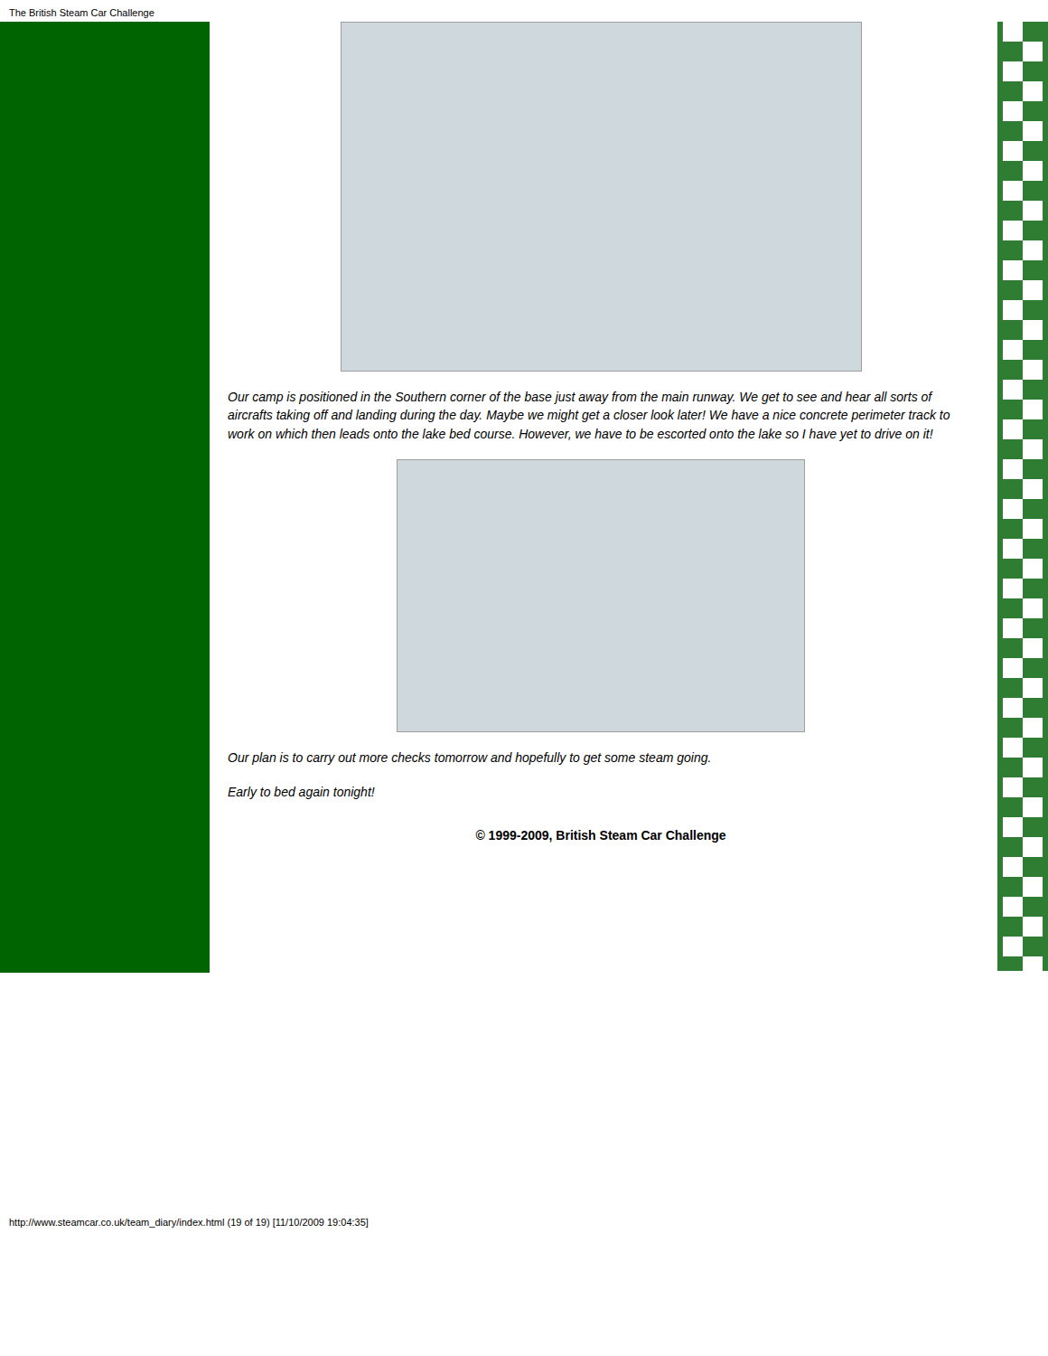The British Steam Car Challenge
| | Our camp is positioned in the Southern corner of the base just away from the main runway. We get to see and hear all sorts of aircrafts taking off and landing during the day. Maybe we might get a closer look later! We have a nice concrete perimeter track to work on which then leads onto the lake bed course. However, we have to be escorted onto the lake so I have yet to drive on it! Our plan is to carry out more checks tomorrow and hopefully to get some steam going. Early to bed again tonight! © 1999-2009, British Steam Car Challenge | |
http://www.steamcar.co.uk/team_diary/index.html (19 of 19) [11/10/2009 19:04:35]